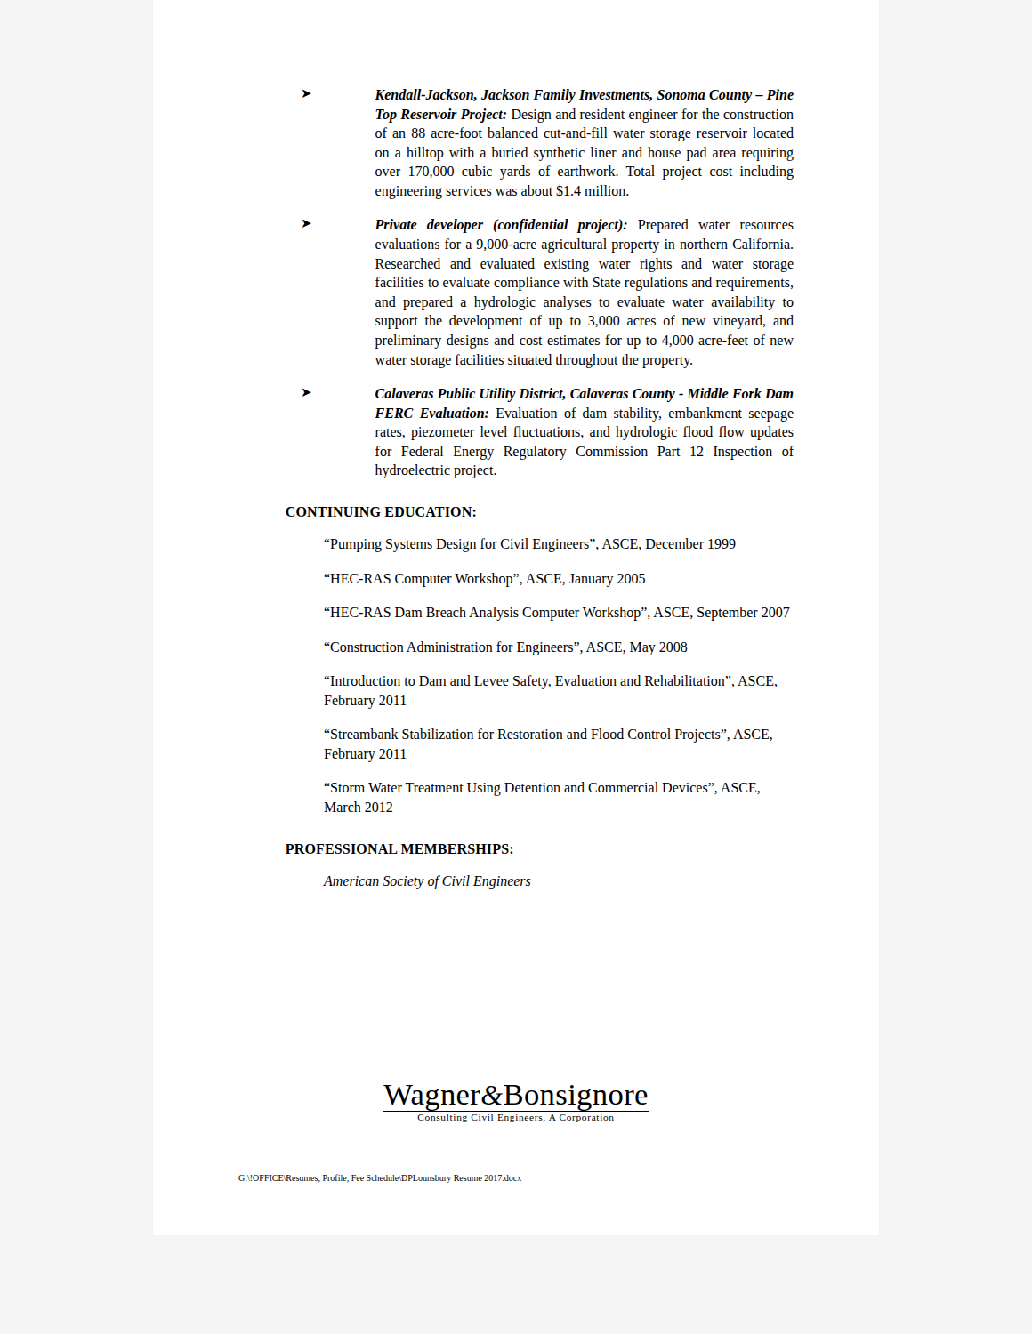Kendall-Jackson, Jackson Family Investments, Sonoma County – Pine Top Reservoir Project: Design and resident engineer for the construction of an 88 acre-foot balanced cut-and-fill water storage reservoir located on a hilltop with a buried synthetic liner and house pad area requiring over 170,000 cubic yards of earthwork. Total project cost including engineering services was about $1.4 million.
Private developer (confidential project): Prepared water resources evaluations for a 9,000-acre agricultural property in northern California. Researched and evaluated existing water rights and water storage facilities to evaluate compliance with State regulations and requirements, and prepared a hydrologic analyses to evaluate water availability to support the development of up to 3,000 acres of new vineyard, and preliminary designs and cost estimates for up to 4,000 acre-feet of new water storage facilities situated throughout the property.
Calaveras Public Utility District, Calaveras County - Middle Fork Dam FERC Evaluation: Evaluation of dam stability, embankment seepage rates, piezometer level fluctuations, and hydrologic flood flow updates for Federal Energy Regulatory Commission Part 12 Inspection of hydroelectric project.
CONTINUING EDUCATION:
“Pumping Systems Design for Civil Engineers”, ASCE, December 1999
“HEC-RAS Computer Workshop”, ASCE, January 2005
“HEC-RAS Dam Breach Analysis Computer Workshop”, ASCE, September 2007
“Construction Administration for Engineers”, ASCE, May 2008
“Introduction to Dam and Levee Safety, Evaluation and Rehabilitation”, ASCE, February 2011
“Streambank Stabilization for Restoration and Flood Control Projects”, ASCE, February 2011
“Storm Water Treatment Using Detention and Commercial Devices”, ASCE, March 2012
PROFESSIONAL MEMBERSHIPS:
American Society of Civil Engineers
Wagner&Bonsignore
Consulting Civil Engineers, A Corporation
G:\!OFFICE\Resumes, Profile, Fee Schedule\DPLounsbury Resume 2017.docx